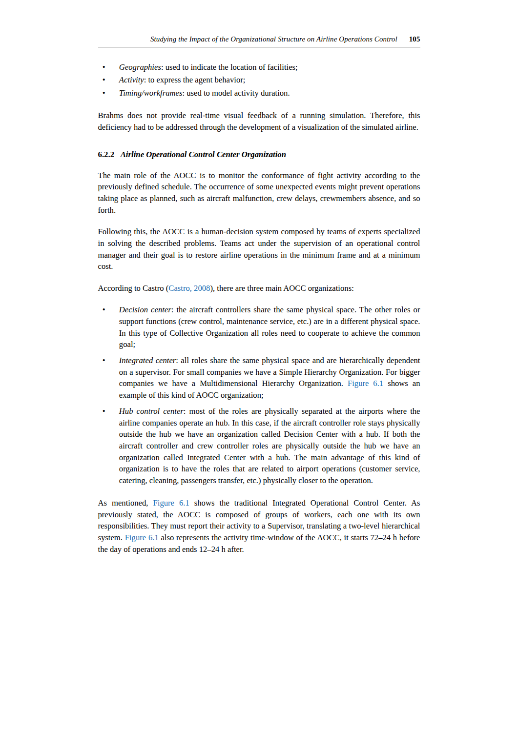Studying the Impact of the Organizational Structure on Airline Operations Control105
Geographies: used to indicate the location of facilities;
Activity: to express the agent behavior;
Timing/workframes: used to model activity duration.
Brahms does not provide real-time visual feedback of a running simulation. Therefore, this deficiency had to be addressed through the development of a visualization of the simulated airline.
6.2.2 Airline Operational Control Center Organization
The main role of the AOCC is to monitor the conformance of fight activity according to the previously defined schedule. The occurrence of some unexpected events might prevent operations taking place as planned, such as aircraft malfunction, crew delays, crewmembers absence, and so forth.
Following this, the AOCC is a human-decision system composed by teams of experts specialized in solving the described problems. Teams act under the supervision of an operational control manager and their goal is to restore airline operations in the minimum frame and at a minimum cost.
According to Castro (Castro, 2008), there are three main AOCC organizations:
Decision center: the aircraft controllers share the same physical space. The other roles or support functions (crew control, maintenance service, etc.) are in a different physical space. In this type of Collective Organization all roles need to cooperate to achieve the common goal;
Integrated center: all roles share the same physical space and are hierarchically dependent on a supervisor. For small companies we have a Simple Hierarchy Organization. For bigger companies we have a Multidimensional Hierarchy Organization. Figure 6.1 shows an example of this kind of AOCC organization;
Hub control center: most of the roles are physically separated at the airports where the airline companies operate an hub. In this case, if the aircraft controller role stays physically outside the hub we have an organization called Decision Center with a hub. If both the aircraft controller and crew controller roles are physically outside the hub we have an organization called Integrated Center with a hub. The main advantage of this kind of organization is to have the roles that are related to airport operations (customer service, catering, cleaning, passengers transfer, etc.) physically closer to the operation.
As mentioned, Figure 6.1 shows the traditional Integrated Operational Control Center. As previously stated, the AOCC is composed of groups of workers, each one with its own responsibilities. They must report their activity to a Supervisor, translating a two-level hierarchical system. Figure 6.1 also represents the activity time-window of the AOCC, it starts 72–24 h before the day of operations and ends 12–24 h after.